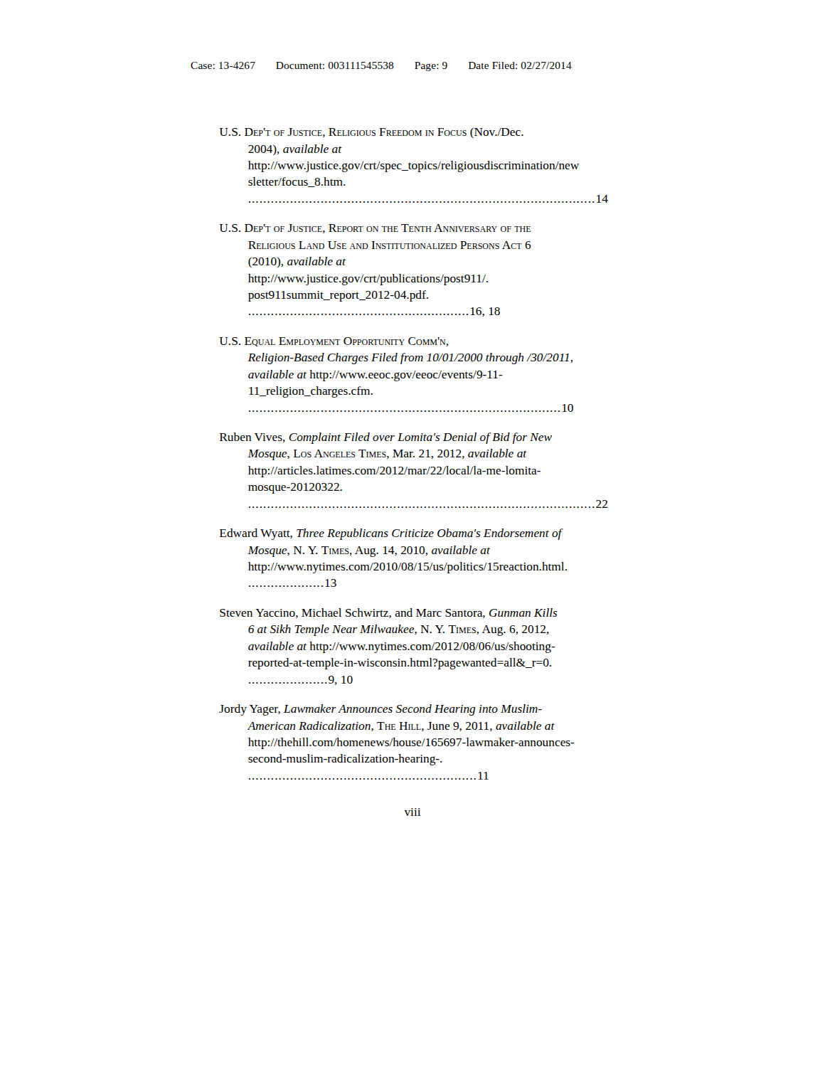Case: 13-4267 Document: 003111545538 Page: 9 Date Filed: 02/27/2014
U.S. Dep't of Justice, Religious Freedom in Focus (Nov./Dec. 2004), available at http://www.justice.gov/crt/spec_topics/religiousdiscrimination/new sletter/focus_8.htm. ........................................................................................... 14
U.S. Dep't of Justice, Report on the Tenth Anniversary of the Religious Land Use and Institutionalized Persons Act 6 (2010), available at http://www.justice.gov/crt/publications/post911/. post911summit_report_2012-04.pdf. .......................................................... 16, 18
U.S. Equal Employment Opportunity Comm'n, Religion-Based Charges Filed from 10/01/2000 through /30/2011, available at http://www.eeoc.gov/eeoc/events/9-11- 11_religion_charges.cfm. .................................................................................. 10
Ruben Vives, Complaint Filed over Lomita's Denial of Bid for New Mosque, Los Angeles Times, Mar. 21, 2012, available at http://articles.latimes.com/2012/mar/22/local/la-me-lomita- mosque-20120322. ........................................................................................... 22
Edward Wyatt, Three Republicans Criticize Obama's Endorsement of Mosque, N. Y. Times, Aug. 14, 2010, available at http://www.nytimes.com/2010/08/15/us/politics/15reaction.html. .................... 13
Steven Yaccino, Michael Schwirtz, and Marc Santora, Gunman Kills 6 at Sikh Temple Near Milwaukee, N. Y. Times, Aug. 6, 2012, available at http://www.nytimes.com/2012/08/06/us/shooting- reported-at-temple-in-wisconsin.html?pagewanted=all&_r=0. ..................... 9, 10
Jordy Yager, Lawmaker Announces Second Hearing into Muslim- American Radicalization, The Hill, June 9, 2011, available at http://thehill.com/homenews/house/165697-lawmaker-announces- second-muslim-radicalization-hearing-. ............................................................ 11
viii